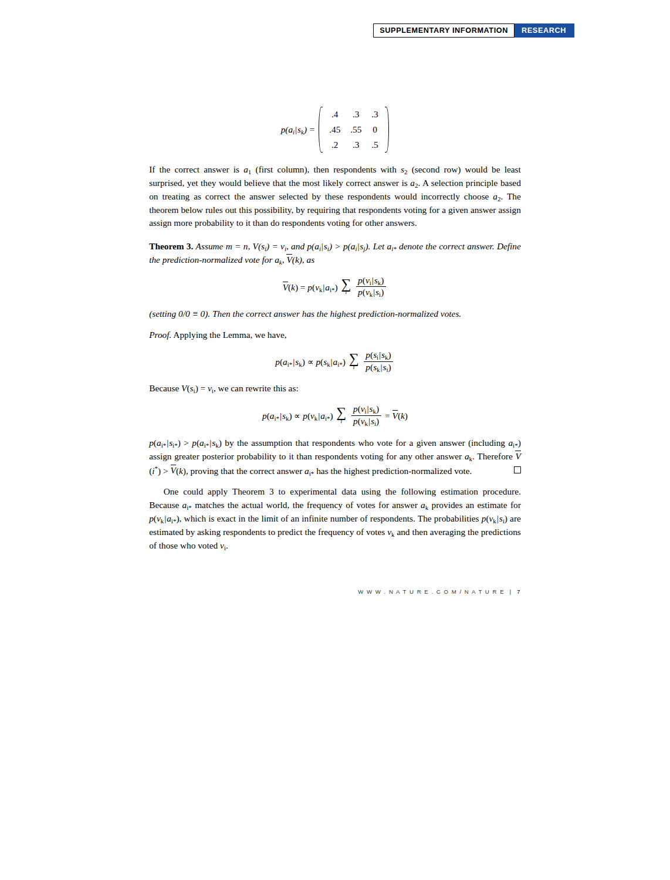SUPPLEMENTARY INFORMATION
RESEARCH
p(ai|sk) =
| .4 | .3 | .3 |
| .45 | .55 | 0 |
| .2 | .3 | .5 |
If the correct answer is a 1 (first column), then respondents with s 2 (second row) would be least surprised, yet they would believe that the most likely correct answer is a 2. A selection principle based on treating as correct the answer selected by these respondents would incorrectly choose a 2. The theorem below rules out this possibility, by requiring that respondents voting for a given answer assign assign more probability to it than do respondents voting for other answers.
Theorem 3. Assume m = n, V(si) = vi, and p(ai|si) > p(ai|sj). Let ai* denote the correct answer. Define the prediction-normalized vote for ak, V(k), as
V(k) = p(vk|ai*) ∑i p(vi|sk) p(vk|si)
(setting 0/0 ≡ 0). Then the correct answer has the highest prediction-normalized votes.
Proof. Applying the Lemma, we have,
p(ai*|sk) ∝ p(sk|ai*) ∑i p(si|sk) p(sk|si)
Because V(si) = vi, we can rewrite this as:
p(ai*|sk) ∝ p(vk|ai*) ∑i p(vi|sk) p(vk|si) = V(k)
p(ai*|si*) > p(ai*|sk) by the assumption that respondents who vote for a given answer (including ai*) assign greater posterior probability to it than respondents voting for any other answer ak. Therefore V(i*) > V(k), proving that the correct answer ai* has the highest prediction-normalized vote.
One could apply Theorem 3 to experimental data using the following estimation procedure. Because ai* matches the actual world, the frequency of votes for answer ak provides an estimate for p(vk|ai*), which is exact in the limit of an infinite number of respondents. The probabilities p(vk|si) are estimated by asking respondents to predict the frequency of votes vk and then averaging the predictions of those who voted vi.
W W W . N A T U R E . C O M / N A T U R E | 7